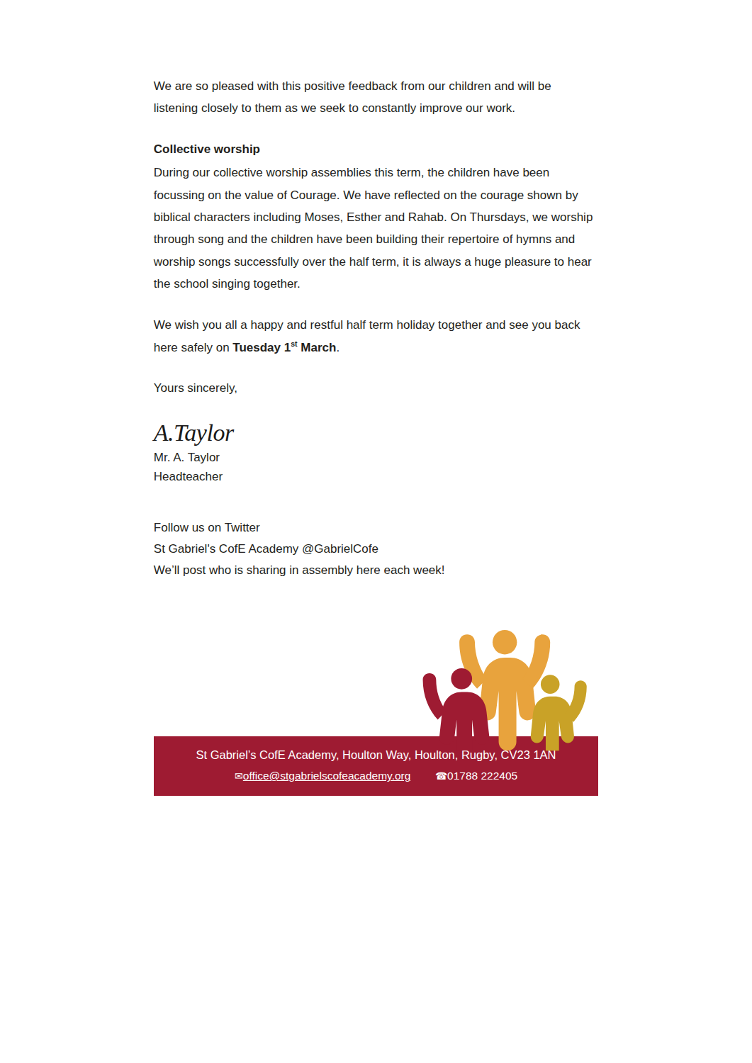We are so pleased with this positive feedback from our children and will be listening closely to them as we seek to constantly improve our work.
Collective worship
During our collective worship assemblies this term, the children have been focussing on the value of Courage. We have reflected on the courage shown by biblical characters including Moses, Esther and Rahab. On Thursdays, we worship through song and the children have been building their repertoire of hymns and worship songs successfully over the half term, it is always a huge pleasure to hear the school singing together.
We wish you all a happy and restful half term holiday together and see you back here safely on Tuesday 1st March.
Yours sincerely,
A.Taylor
Mr. A. Taylor
Headteacher
Follow us on Twitter
St Gabriel's CofE Academy @GabrielCofe
We’ll post who is sharing in assembly here each week!
St Gabriel’s CofE Academy, Houlton Way, Houlton, Rugby, CV23 1AN
✉office@stgabrielscofeacademy.org ☎01788 222405